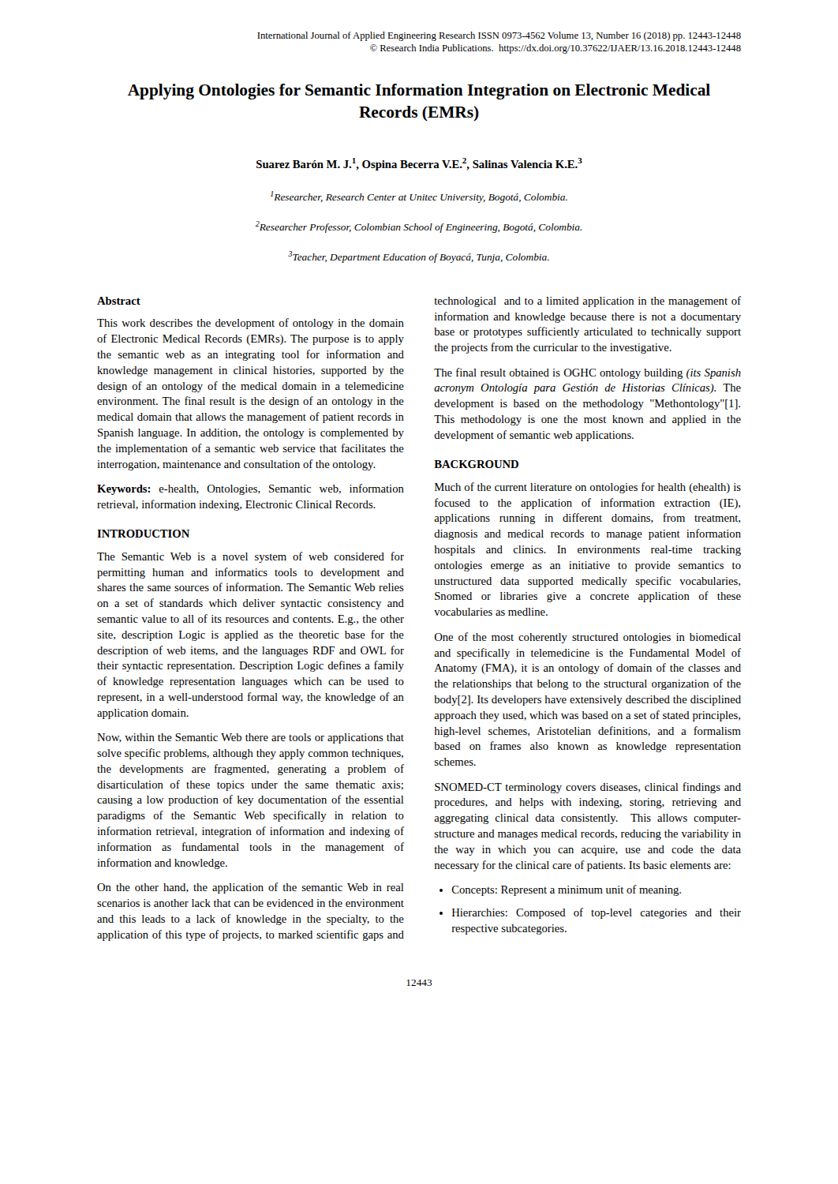International Journal of Applied Engineering Research ISSN 0973-4562 Volume 13, Number 16 (2018) pp. 12443-12448
© Research India Publications. https://dx.doi.org/10.37622/IJAER/13.16.2018.12443-12448
Applying Ontologies for Semantic Information Integration on Electronic Medical Records (EMRs)
Suarez Barón M. J.1, Ospina Becerra V.E.2, Salinas Valencia K.E.3
1Researcher, Research Center at Unitec University, Bogotá, Colombia.
2Researcher Professor, Colombian School of Engineering, Bogotá, Colombia.
3Teacher, Department Education of Boyacá, Tunja, Colombia.
Abstract
This work describes the development of ontology in the domain of Electronic Medical Records (EMRs). The purpose is to apply the semantic web as an integrating tool for information and knowledge management in clinical histories, supported by the design of an ontology of the medical domain in a telemedicine environment. The final result is the design of an ontology in the medical domain that allows the management of patient records in Spanish language. In addition, the ontology is complemented by the implementation of a semantic web service that facilitates the interrogation, maintenance and consultation of the ontology.
Keywords: e-health, Ontologies, Semantic web, information retrieval, information indexing, Electronic Clinical Records.
INTRODUCTION
The Semantic Web is a novel system of web considered for permitting human and informatics tools to development and shares the same sources of information. The Semantic Web relies on a set of standards which deliver syntactic consistency and semantic value to all of its resources and contents. E.g., the other site, description Logic is applied as the theoretic base for the description of web items, and the languages RDF and OWL for their syntactic representation. Description Logic defines a family of knowledge representation languages which can be used to represent, in a well-understood formal way, the knowledge of an application domain.
Now, within the Semantic Web there are tools or applications that solve specific problems, although they apply common techniques, the developments are fragmented, generating a problem of disarticulation of these topics under the same thematic axis; causing a low production of key documentation of the essential paradigms of the Semantic Web specifically in relation to information retrieval, integration of information and indexing of information as fundamental tools in the management of information and knowledge.
On the other hand, the application of the semantic Web in real scenarios is another lack that can be evidenced in the environment and this leads to a lack of knowledge in the specialty, to the application of this type of projects, to marked scientific gaps and technological and to a limited application in the management of information and knowledge because there is not a documentary base or prototypes sufficiently articulated to technically support the projects from the curricular to the investigative.
The final result obtained is OGHC ontology building (its Spanish acronym Ontología para Gestión de Historias Clínicas). The development is based on the methodology "Methontology"[1]. This methodology is one the most known and applied in the development of semantic web applications.
BACKGROUND
Much of the current literature on ontologies for health (ehealth) is focused to the application of information extraction (IE), applications running in different domains, from treatment, diagnosis and medical records to manage patient information hospitals and clinics. In environments real-time tracking ontologies emerge as an initiative to provide semantics to unstructured data supported medically specific vocabularies, Snomed or libraries give a concrete application of these vocabularies as medline.
One of the most coherently structured ontologies in biomedical and specifically in telemedicine is the Fundamental Model of Anatomy (FMA), it is an ontology of domain of the classes and the relationships that belong to the structural organization of the body[2]. Its developers have extensively described the disciplined approach they used, which was based on a set of stated principles, high-level schemes, Aristotelian definitions, and a formalism based on frames also known as knowledge representation schemes.
SNOMED-CT terminology covers diseases, clinical findings and procedures, and helps with indexing, storing, retrieving and aggregating clinical data consistently. This allows computer-structure and manages medical records, reducing the variability in the way in which you can acquire, use and code the data necessary for the clinical care of patients. Its basic elements are:
Concepts: Represent a minimum unit of meaning.
Hierarchies: Composed of top-level categories and their respective subcategories.
12443